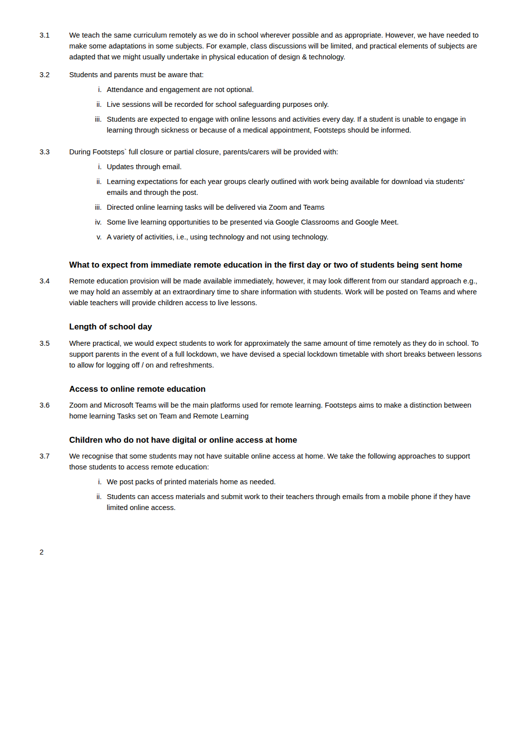3.1
We teach the same curriculum remotely as we do in school wherever possible and as appropriate. However, we have needed to make some adaptations in some subjects. For example, class discussions will be limited, and practical elements of subjects are adapted that we might usually undertake in physical education of design & technology.
3.2
Students and parents must be aware that:
Attendance and engagement are not optional.
Live sessions will be recorded for school safeguarding purposes only.
Students are expected to engage with online lessons and activities every day. If a student is unable to engage in learning through sickness or because of a medical appointment, Footsteps should be informed.
3.3
During Footsteps` full closure or partial closure, parents/carers will be provided with:
Updates through email.
Learning expectations for each year groups clearly outlined with work being available for download via students' emails and through the post.
Directed online learning tasks will be delivered via Zoom and Teams
Some live learning opportunities to be presented via Google Classrooms and Google Meet.
A variety of activities, i.e., using technology and not using technology.
What to expect from immediate remote education in the first day or two of students being sent home
3.4
Remote education provision will be made available immediately, however, it may look different from our standard approach e.g., we may hold an assembly at an extraordinary time to share information with students. Work will be posted on Teams and where viable teachers will provide children access to live lessons.
Length of school day
3.5
Where practical, we would expect students to work for approximately the same amount of time remotely as they do in school. To support parents in the event of a full lockdown, we have devised a special lockdown timetable with short breaks between lessons to allow for logging off / on and refreshments.
Access to online remote education
3.6
Zoom and Microsoft Teams will be the main platforms used for remote learning. Footsteps aims to make a distinction between home learning Tasks set on Team and Remote Learning
Children who do not have digital or online access at home
3.7
We recognise that some students may not have suitable online access at home. We take the following approaches to support those students to access remote education:
We post packs of printed materials home as needed.
Students can access materials and submit work to their teachers through emails from a mobile phone if they have limited online access.
2